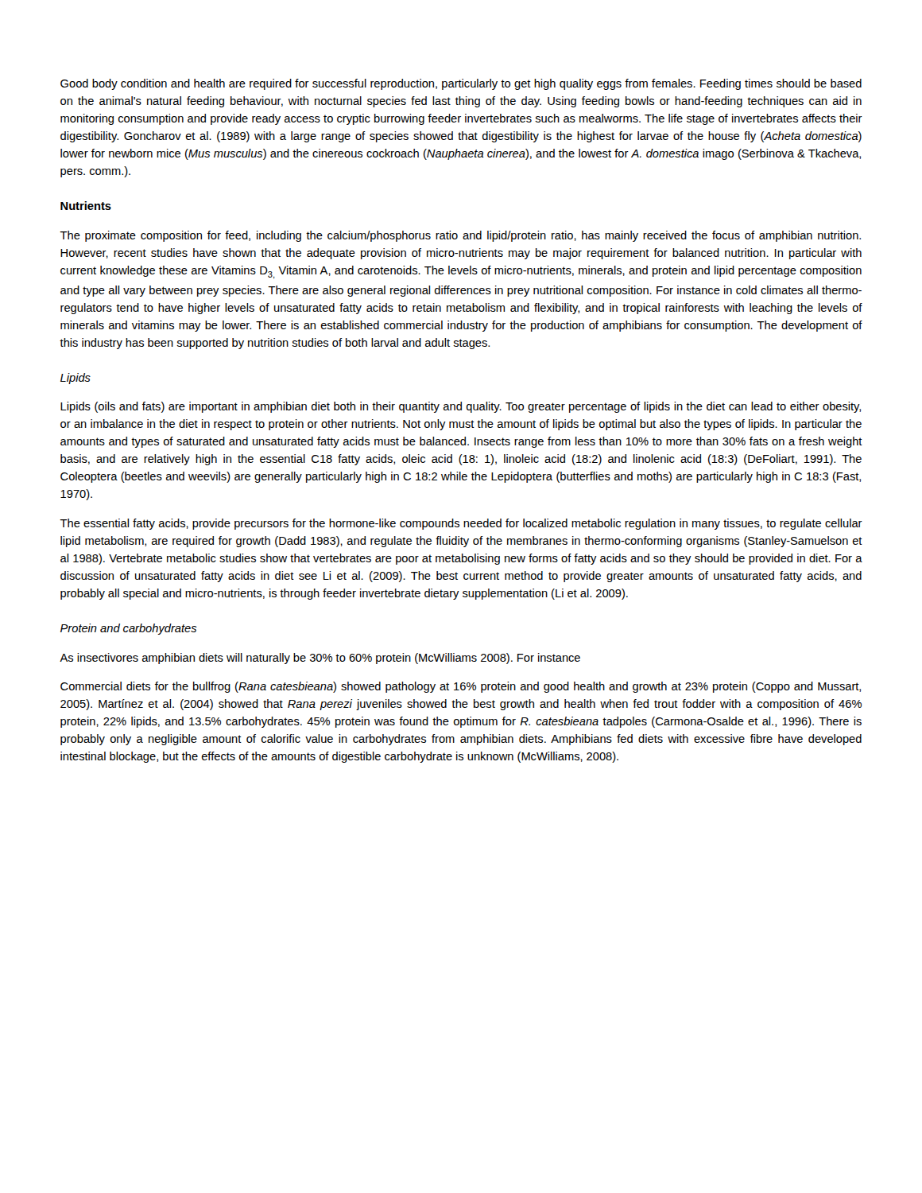Good body condition and health are required for successful reproduction, particularly to get high quality eggs from females. Feeding times should be based on the animal's natural feeding behaviour, with nocturnal species fed last thing of the day. Using feeding bowls or hand-feeding techniques can aid in monitoring consumption and provide ready access to cryptic burrowing feeder invertebrates such as mealworms. The life stage of invertebrates affects their digestibility. Goncharov et al. (1989) with a large range of species showed that digestibility is the highest for larvae of the house fly (Acheta domestica) lower for newborn mice (Mus musculus) and the cinereous cockroach (Nauphaeta cinerea), and the lowest for A. domestica imago (Serbinova & Tkacheva, pers. comm.).
Nutrients
The proximate composition for feed, including the calcium/phosphorus ratio and lipid/protein ratio, has mainly received the focus of amphibian nutrition. However, recent studies have shown that the adequate provision of micro-nutrients may be major requirement for balanced nutrition. In particular with current knowledge these are Vitamins D3, Vitamin A, and carotenoids. The levels of micro-nutrients, minerals, and protein and lipid percentage composition and type all vary between prey species. There are also general regional differences in prey nutritional composition. For instance in cold climates all thermo-regulators tend to have higher levels of unsaturated fatty acids to retain metabolism and flexibility, and in tropical rainforests with leaching the levels of minerals and vitamins may be lower. There is an established commercial industry for the production of amphibians for consumption. The development of this industry has been supported by nutrition studies of both larval and adult stages.
Lipids
Lipids (oils and fats) are important in amphibian diet both in their quantity and quality. Too greater percentage of lipids in the diet can lead to either obesity, or an imbalance in the diet in respect to protein or other nutrients. Not only must the amount of lipids be optimal but also the types of lipids. In particular the amounts and types of saturated and unsaturated fatty acids must be balanced. Insects range from less than 10% to more than 30% fats on a fresh weight basis, and are relatively high in the essential C18 fatty acids, oleic acid (18: 1), linoleic acid (18:2) and linolenic acid (18:3) (DeFoliart, 1991). The Coleoptera (beetles and weevils) are generally particularly high in C 18:2 while the Lepidoptera (butterflies and moths) are particularly high in C 18:3 (Fast, 1970).
The essential fatty acids, provide precursors for the hormone-like compounds needed for localized metabolic regulation in many tissues, to regulate cellular lipid metabolism, are required for growth (Dadd 1983), and regulate the fluidity of the membranes in thermo-conforming organisms (Stanley-Samuelson et al 1988). Vertebrate metabolic studies show that vertebrates are poor at metabolising new forms of fatty acids and so they should be provided in diet. For a discussion of unsaturated fatty acids in diet see Li et al. (2009). The best current method to provide greater amounts of unsaturated fatty acids, and probably all special and micro-nutrients, is through feeder invertebrate dietary supplementation (Li et al. 2009).
Protein and carbohydrates
As insectivores amphibian diets will naturally be 30% to 60% protein (McWilliams 2008). For instance
Commercial diets for the bullfrog (Rana catesbieana) showed pathology at 16% protein and good health and growth at 23% protein (Coppo and Mussart, 2005). Martínez et al. (2004) showed that Rana perezi juveniles showed the best growth and health when fed trout fodder with a composition of 46% protein, 22% lipids, and 13.5% carbohydrates. 45% protein was found the optimum for R. catesbieana tadpoles (Carmona-Osalde et al., 1996). There is probably only a negligible amount of calorific value in carbohydrates from amphibian diets. Amphibians fed diets with excessive fibre have developed intestinal blockage, but the effects of the amounts of digestible carbohydrate is unknown (McWilliams, 2008).